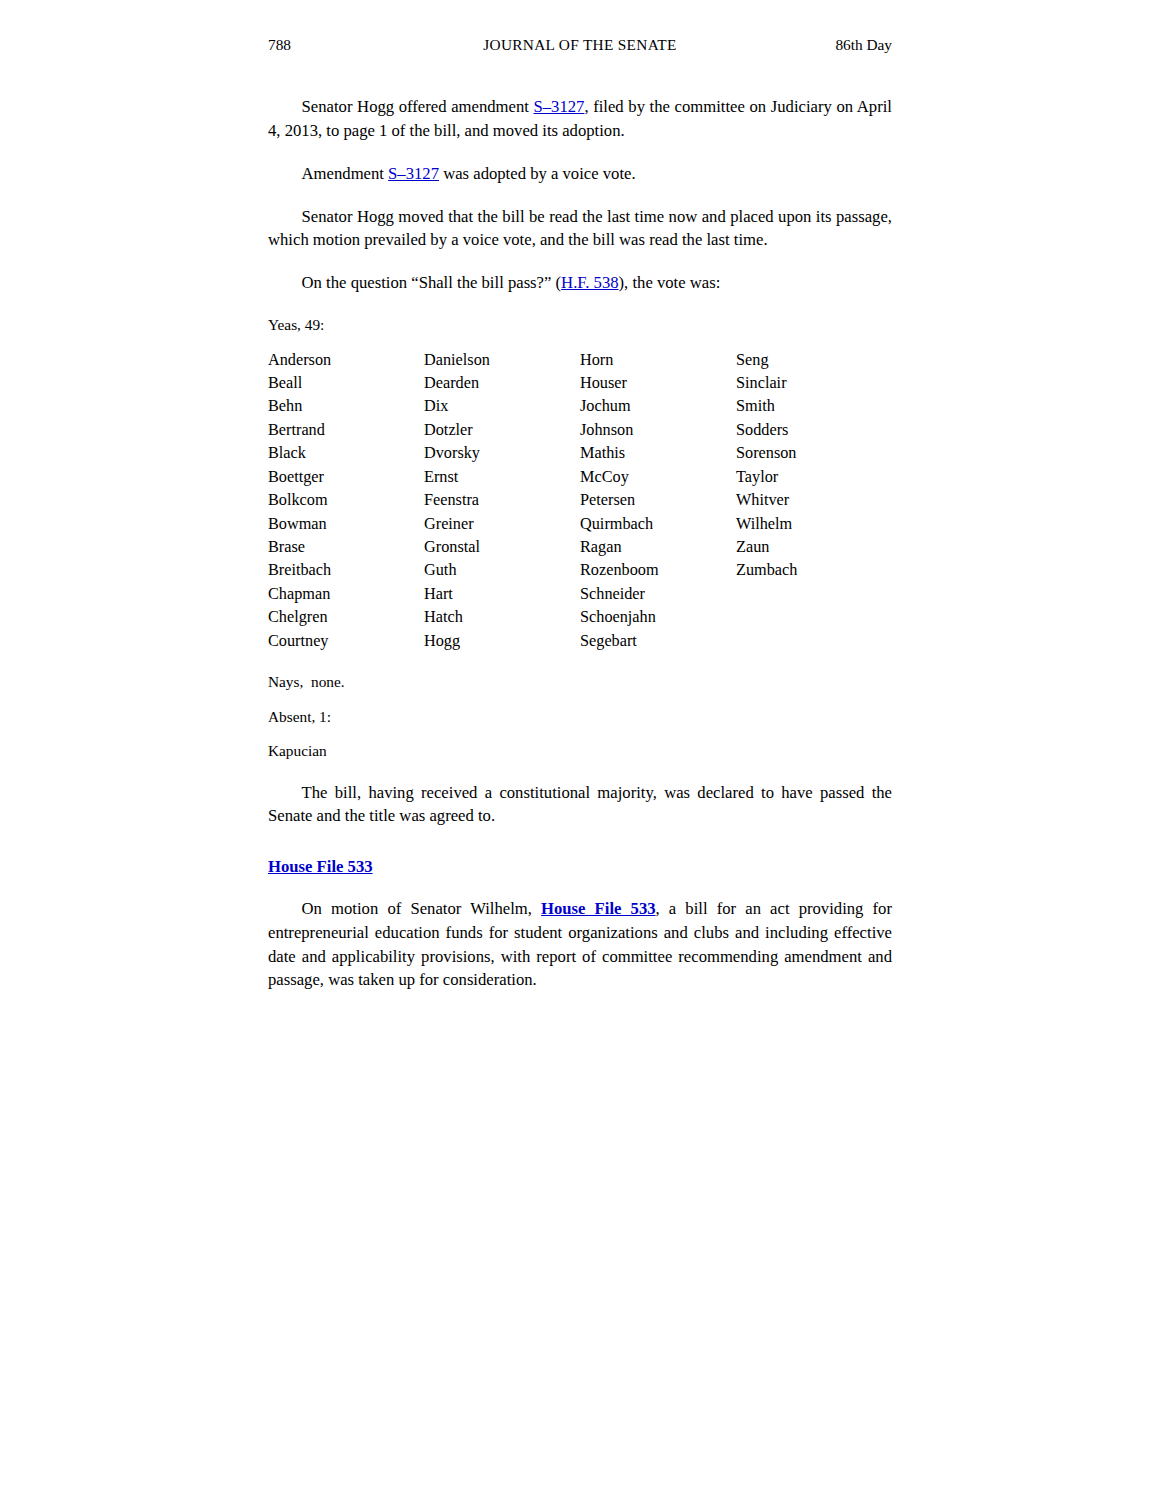788
JOURNAL OF THE SENATE
86th Day
Senator Hogg offered amendment S–3127, filed by the committee on Judiciary on April 4, 2013, to page 1 of the bill, and moved its adoption.
Amendment S–3127 was adopted by a voice vote.
Senator Hogg moved that the bill be read the last time now and placed upon its passage, which motion prevailed by a voice vote, and the bill was read the last time.
On the question “Shall the bill pass?” (H.F. 538), the vote was:
Yeas, 49:
| Anderson | Danielson | Horn | Seng |
| Beall | Dearden | Houser | Sinclair |
| Behn | Dix | Jochum | Smith |
| Bertrand | Dotzler | Johnson | Sodders |
| Black | Dvorsky | Mathis | Sorenson |
| Boettger | Ernst | McCoy | Taylor |
| Bolkcom | Feenstra | Petersen | Whitver |
| Bowman | Greiner | Quirmbach | Wilhelm |
| Brase | Gronstal | Ragan | Zaun |
| Breitbach | Guth | Rozenboom | Zumbach |
| Chapman | Hart | Schneider | |
| Chelgren | Hatch | Schoenjahn | |
| Courtney | Hogg | Segebart | |
Nays, none.
Absent, 1:
Kapucian
The bill, having received a constitutional majority, was declared to have passed the Senate and the title was agreed to.
House File 533
On motion of Senator Wilhelm, House File 533, a bill for an act providing for entrepreneurial education funds for student organizations and clubs and including effective date and applicability provisions, with report of committee recommending amendment and passage, was taken up for consideration.